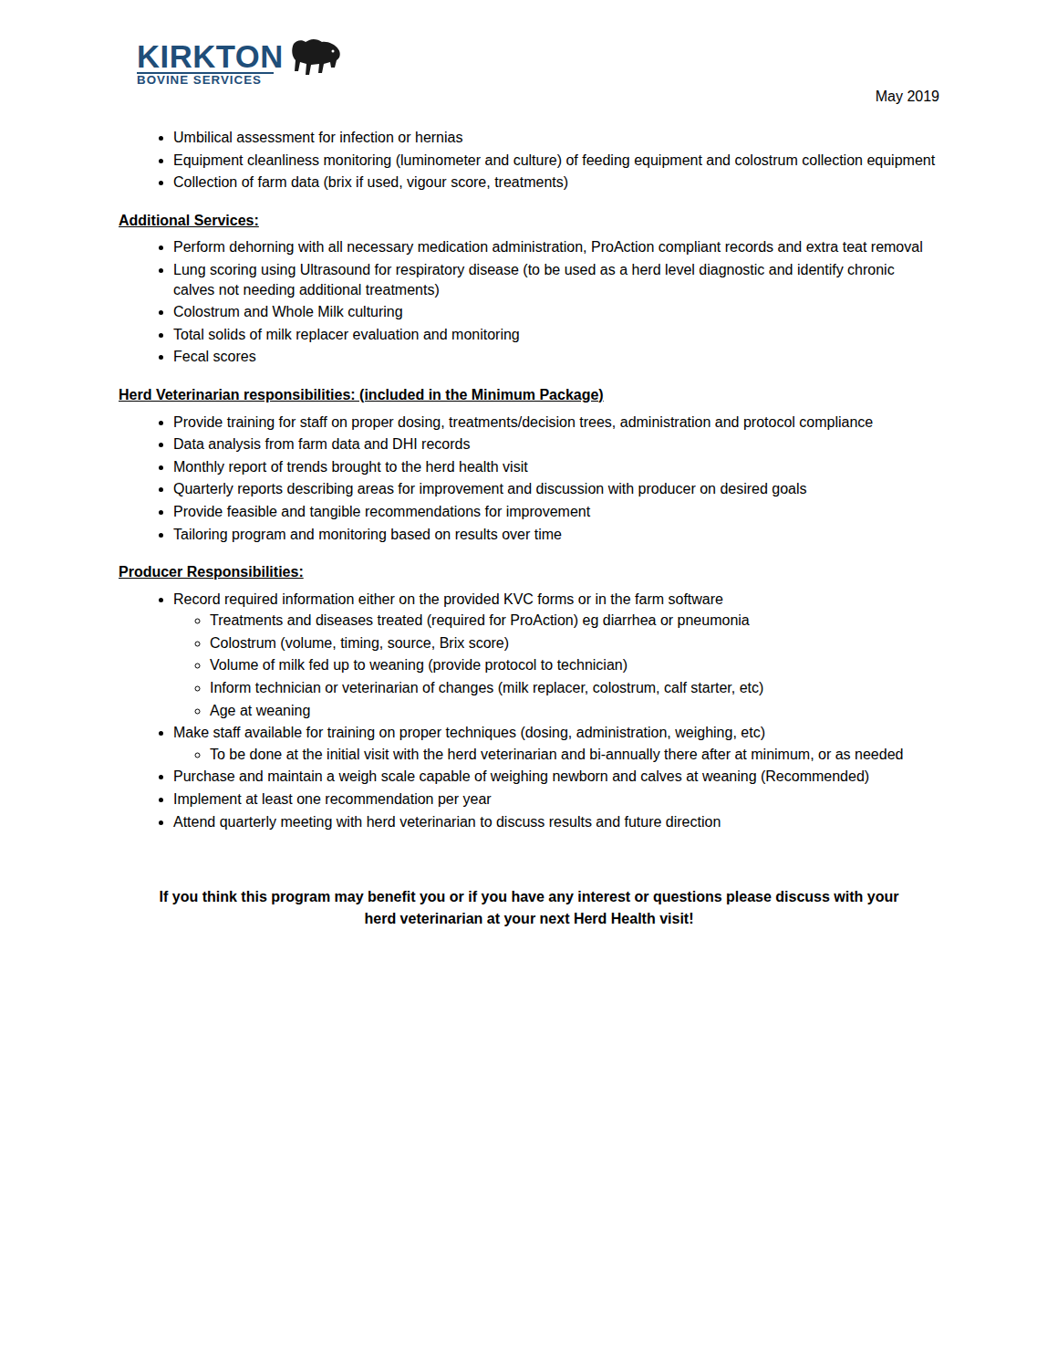KIRKTON BOVINE SERVICES
May 2019
Umbilical assessment for infection or hernias
Equipment cleanliness monitoring (luminometer and culture) of feeding equipment and colostrum collection equipment
Collection of farm data (brix if used, vigour score, treatments)
Additional Services:
Perform dehorning with all necessary medication administration, ProAction compliant records and extra teat removal
Lung scoring using Ultrasound for respiratory disease (to be used as a herd level diagnostic and identify chronic calves not needing additional treatments)
Colostrum and Whole Milk culturing
Total solids of milk replacer evaluation and monitoring
Fecal scores
Herd Veterinarian responsibilities: (included in the Minimum Package)
Provide training for staff on proper dosing, treatments/decision trees, administration and protocol compliance
Data analysis from farm data and DHI records
Monthly report of trends brought to the herd health visit
Quarterly reports describing areas for improvement and discussion with producer on desired goals
Provide feasible and tangible recommendations for improvement
Tailoring program and monitoring based on results over time
Producer Responsibilities:
Record required information either on the provided KVC forms or in the farm software
Treatments and diseases treated (required for ProAction) eg diarrhea or pneumonia
Colostrum (volume, timing, source, Brix score)
Volume of milk fed up to weaning (provide protocol to technician)
Inform technician or veterinarian of changes (milk replacer, colostrum, calf starter, etc)
Age at weaning
Make staff available for training on proper techniques (dosing, administration, weighing, etc)
To be done at the initial visit with the herd veterinarian and bi-annually there after at minimum, or as needed
Purchase and maintain a weigh scale capable of weighing newborn and calves at weaning (Recommended)
Implement at least one recommendation per year
Attend quarterly meeting with herd veterinarian to discuss results and future direction
If you think this program may benefit you or if you have any interest or questions please discuss with your herd veterinarian at your next Herd Health visit!